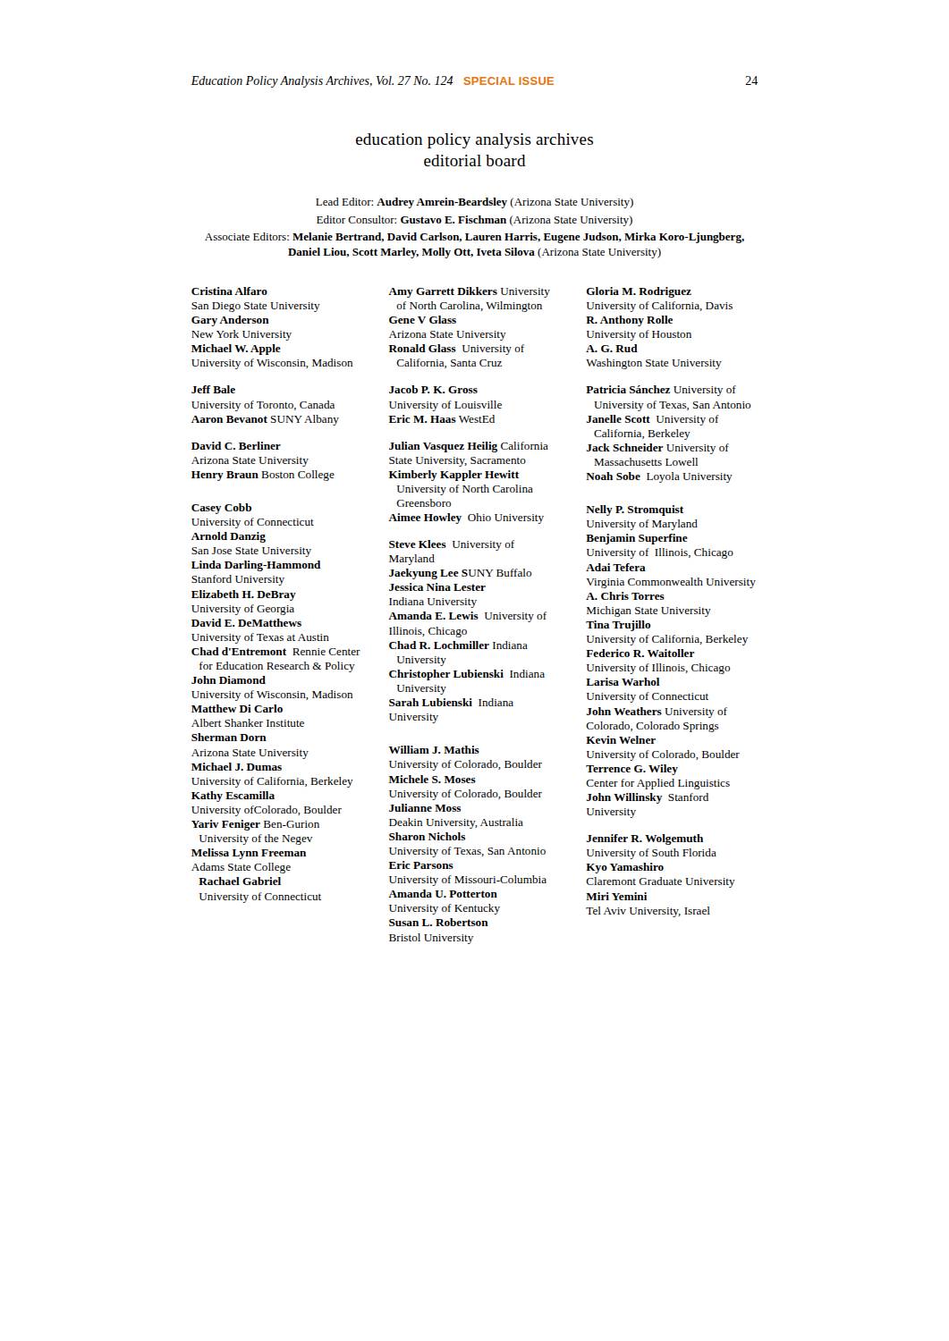Education Policy Analysis Archives, Vol. 27 No. 124 SPECIAL ISSUE
24
education policy analysis archives
editorial board
Lead Editor: Audrey Amrein-Beardsley (Arizona State University)
Editor Consultor: Gustavo E. Fischman (Arizona State University)
Associate Editors: Melanie Bertrand, David Carlson, Lauren Harris, Eugene Judson, Mirka Koro-Ljungberg, Daniel Liou, Scott Marley, Molly Ott, Iveta Silova (Arizona State University)
Cristina Alfaro
San Diego State University
Gary Anderson
New York University
Michael W. Apple
University of Wisconsin, Madison
Jeff Bale
University of Toronto, Canada
Aaron Bevanot SUNY Albany
David C. Berliner
Arizona State University
Henry Braun Boston College
Casey Cobb
University of Connecticut
Arnold Danzig
San Jose State University
Linda Darling-Hammond
Stanford University
Elizabeth H. DeBray
University of Georgia
David E. DeMatthews
University of Texas at Austin
Chad d'Entremont Rennie Center
for Education Research & Policy
John Diamond
University of Wisconsin, Madison
Matthew Di Carlo
Albert Shanker Institute
Sherman Dorn
Arizona State University
Michael J. Dumas
University of California, Berkeley
Kathy Escamilla
University ofColorado, Boulder
Yariv Feniger Ben-Gurion
University of the Negev
Melissa Lynn Freeman
Adams State College
Rachael Gabriel
University of Connecticut
Amy Garrett Dikkers University
of North Carolina, Wilmington
Gene V Glass
Arizona State University
Ronald Glass University of
California, Santa Cruz
Jacob P. K. Gross
University of Louisville
Eric M. Haas WestEd
Julian Vasquez Heilig California
State University, Sacramento
Kimberly Kappler Hewitt
University of North Carolina
Greensboro
Aimee Howley Ohio University
Steve Klees University of Maryland
Jaekyung Lee SUNY Buffalo
Jessica Nina Lester
Indiana University
Amanda E. Lewis University of
Illinois, Chicago
Chad R. Lochmiller Indiana
University
Christopher Lubienski Indiana
University
Sarah Lubienski Indiana University
William J. Mathis
University of Colorado, Boulder
Michele S. Moses
University of Colorado, Boulder
Julianne Moss
Deakin University, Australia
Sharon Nichols
University of Texas, San Antonio
Eric Parsons
University of Missouri-Columbia
Amanda U. Potterton
University of Kentucky
Susan L. Robertson
Bristol University
Gloria M. Rodriguez
University of California, Davis
R. Anthony Rolle
University of Houston
A. G. Rud
Washington State University
Patricia Sánchez University of
University of Texas, San Antonio
Janelle Scott University of
California, Berkeley
Jack Schneider University of
Massachusetts Lowell
Noah Sobe Loyola University
Nelly P. Stromquist
University of Maryland
Benjamin Superfine
University of Illinois, Chicago
Adai Tefera
Virginia Commonwealth University
A. Chris Torres
Michigan State University
Tina Trujillo
University of California, Berkeley
Federico R. Waitoller
University of Illinois, Chicago
Larisa Warhol
University of Connecticut
John Weathers University of
Colorado, Colorado Springs
Kevin Welner
University of Colorado, Boulder
Terrence G. Wiley
Center for Applied Linguistics
John Willinsky Stanford University
Jennifer R. Wolgemuth
University of South Florida
Kyo Yamashiro
Claremont Graduate University
Miri Yemini
Tel Aviv University, Israel